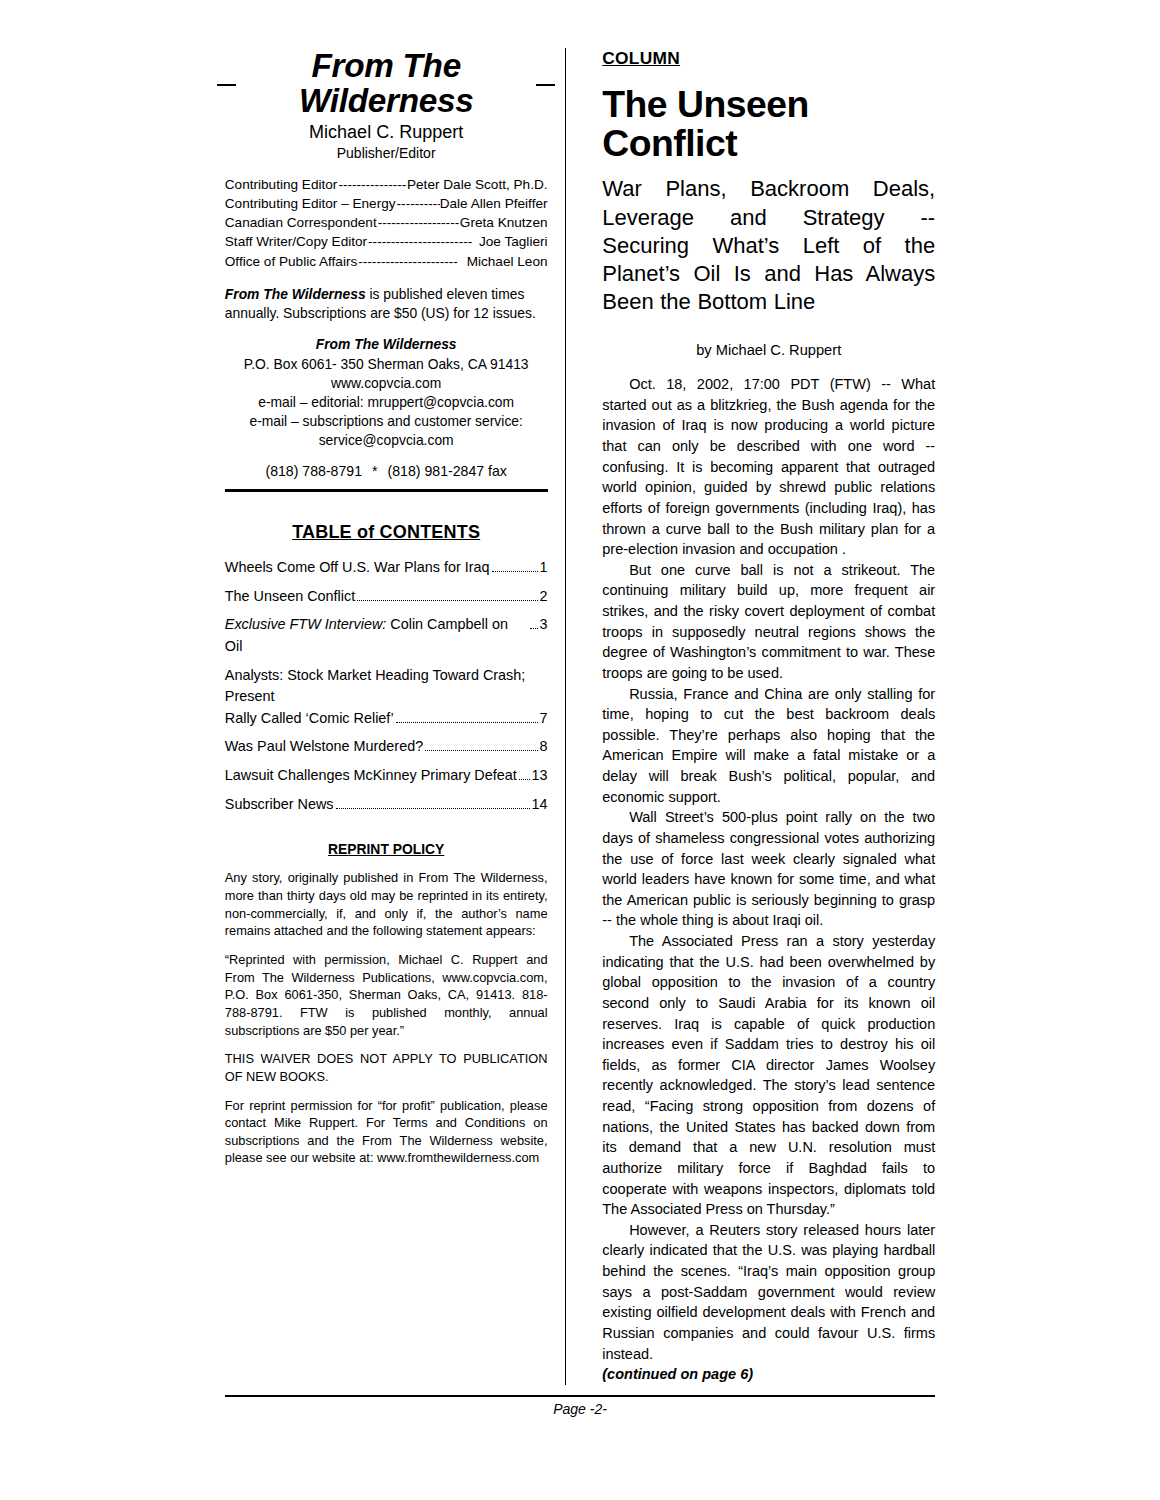From The Wilderness
Michael C. Ruppert
Publisher/Editor
Contributing Editor ---------------- Peter Dale Scott, Ph.D.
Contributing Editor – Energy ---------- Dale Allen Pfeiffer
Canadian Correspondent ------------------ Greta Knutzen
Staff Writer/Copy Editor ----------------------- Joe Taglieri
Office of Public Affairs ---------------------- Michael Leon
From The Wilderness is published eleven times annually. Subscriptions are $50 (US) for 12 issues.
From The Wilderness
P.O. Box 6061- 350 Sherman Oaks, CA 91413
www.copvcia.com
e-mail – editorial: mruppert@copvcia.com
e-mail – subscriptions and customer service:
service@copvcia.com
(818) 788-8791*(818) 981-2847 fax
TABLE of CONTENTS
Wheels Come Off U.S. War Plans for Iraq 1
The Unseen Conflict 2
Exclusive FTW Interview: Colin Campbell on Oil 3
Analysts: Stock Market Heading Toward Crash; Present
Rally Called ‘Comic Relief’ 7
Was Paul Welstone Murdered? 8
Lawsuit Challenges McKinney Primary Defeat 13
Subscriber News 14
REPRINT POLICY
Any story, originally published in From The Wilderness, more than thirty days old may be reprinted in its entirety, non-commercially, if, and only if, the author’s name remains attached and the following statement appears:
“Reprinted with permission, Michael C. Ruppert and From The Wilderness Publications, www.copvcia.com, P.O. Box 6061-350, Sherman Oaks, CA, 91413. 818-788-8791. FTW is published monthly, annual subscriptions are $50 per year.”
THIS WAIVER DOES NOT APPLY TO PUBLICATION OF NEW BOOKS.
For reprint permission for “for profit” publication, please contact Mike Ruppert. For Terms and Conditions on subscriptions and the From The Wilderness website, please see our website at: www.fromthewilderness.com
COLUMN
The Unseen Conflict
War Plans, Backroom Deals, Leverage and Strategy -- Securing What’s Left of the Planet’s Oil Is and Has Always Been the Bottom Line
by Michael C. Ruppert
Oct. 18, 2002, 17:00 PDT (FTW) -- What started out as a blitzkrieg, the Bush agenda for the invasion of Iraq is now producing a world picture that can only be described with one word -- confusing. It is becoming apparent that outraged world opinion, guided by shrewd public relations efforts of foreign governments (including Iraq), has thrown a curve ball to the Bush military plan for a pre-election invasion and occupation .
But one curve ball is not a strikeout. The continuing military build up, more frequent air strikes, and the risky covert deployment of combat troops in supposedly neutral regions shows the degree of Washington’s commitment to war. These troops are going to be used.
Russia, France and China are only stalling for time, hoping to cut the best backroom deals possible. They’re perhaps also hoping that the American Empire will make a fatal mistake or a delay will break Bush’s political, popular, and economic support.
Wall Street’s 500-plus point rally on the two days of shameless congressional votes authorizing the use of force last week clearly signaled what world leaders have known for some time, and what the American public is seriously beginning to grasp -- the whole thing is about Iraqi oil.
The Associated Press ran a story yesterday indicating that the U.S. had been overwhelmed by global opposition to the invasion of a country second only to Saudi Arabia for its known oil reserves. Iraq is capable of quick production increases even if Saddam tries to destroy his oil fields, as former CIA director James Woolsey recently acknowledged. The story’s lead sentence read, “Facing strong opposition from dozens of nations, the United States has backed down from its demand that a new U.N. resolution must authorize military force if Baghdad fails to cooperate with weapons inspectors, diplomats told The Associated Press on Thursday.”
However, a Reuters story released hours later clearly indicated that the U.S. was playing hardball behind the scenes. “Iraq’s main opposition group says a post-Saddam government would review existing oilfield development deals with French and Russian companies and could favour U.S. firms instead.
(continued on page 6)
Page -2-